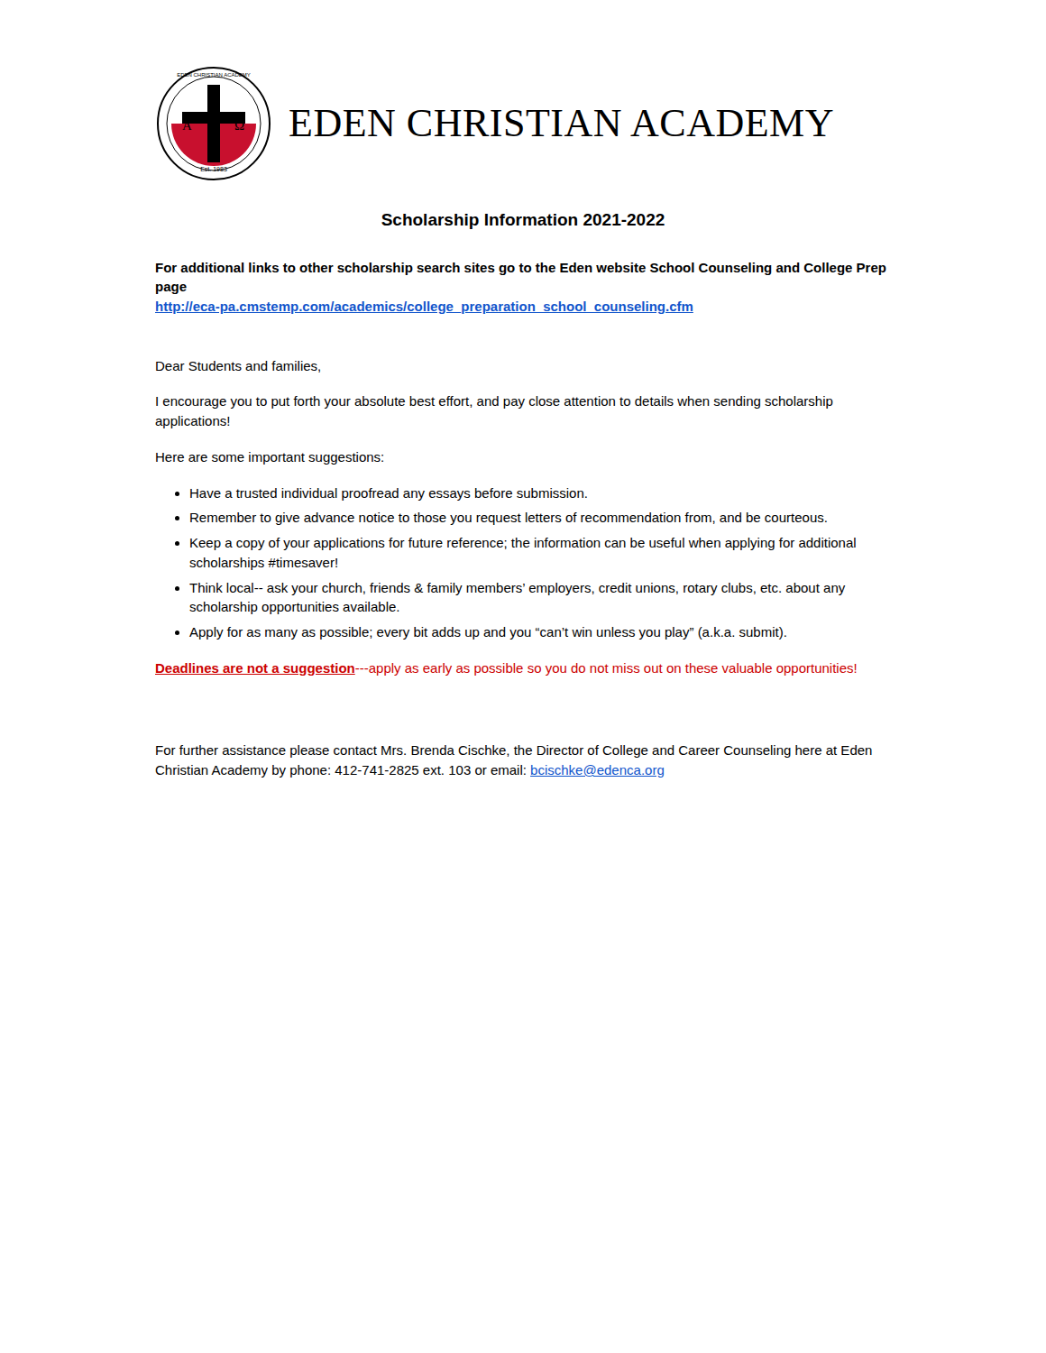A Ω Est. 1983 EDEN CHRISTIAN ACADEMY
EDEN CHRISTIAN ACADEMY
Scholarship Information 2021-2022
For additional links to other scholarship search sites go to the Eden website School Counseling and College Prep page
http://eca-pa.cmstemp.com/academics/college_preparation_school_counseling.cfm
Dear Students and families,
I encourage you to put forth your absolute best effort, and pay close attention to details when sending scholarship applications!
Here are some important suggestions:
Have a trusted individual proofread any essays before submission.
Remember to give advance notice to those you request letters of recommendation from, and be courteous.
Keep a copy of your applications for future reference; the information can be useful when applying for additional scholarships #timesaver!
Think local-- ask your church, friends & family members’ employers, credit unions, rotary clubs, etc. about any scholarship opportunities available.
Apply for as many as possible; every bit adds up and you “can’t win unless you play” (a.k.a. submit).
Deadlines are not a suggestion---apply as early as possible so you do not miss out on these valuable opportunities!
For further assistance please contact Mrs. Brenda Cischke, the Director of College and Career Counseling here at Eden Christian Academy by phone: 412-741-2825 ext. 103 or email: bcischke@edenca.org